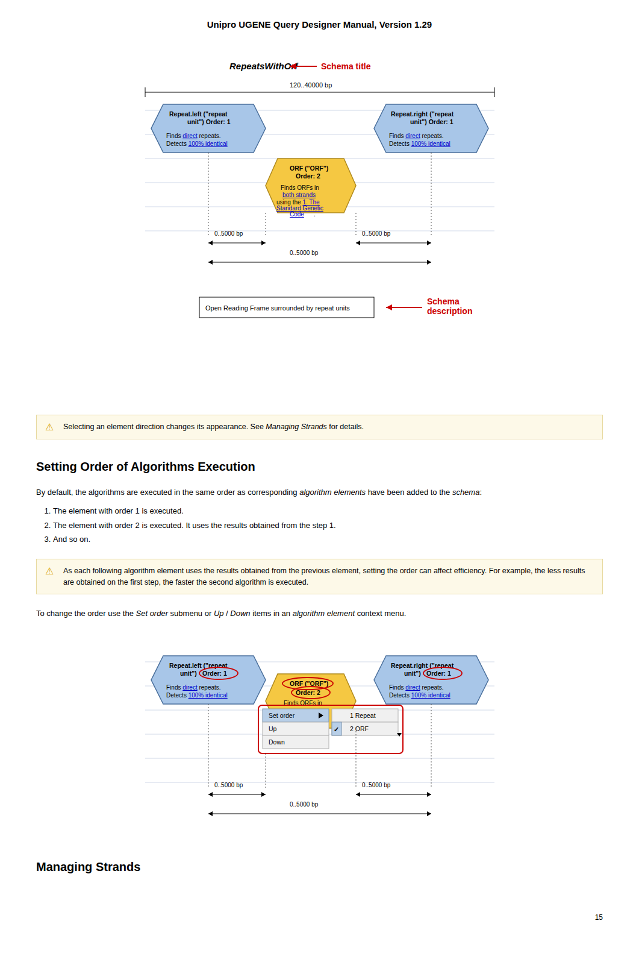Unipro UGENE Query Designer Manual, Version 1.29
RepeatsWithOrf Schema title 120..40000 bp Repeat.left ("repeat unit") Order: 1 Finds direct repeats. Detects 100% identical Repeat.right ("repeat unit") Order: 1 Finds direct repeats. Detects 100% identical ORF ("ORF") Order: 2 Finds ORFs in both strands using the 1. The Standard Genetic Code. 0..5000 bp 0..5000 bp 0..5000 bp Open Reading Frame surrounded by repeat units Schema description
Selecting an element direction changes its appearance. See Managing Strands for details.
Setting Order of Algorithms Execution
By default, the algorithms are executed in the same order as corresponding algorithm elements have been added to the schema:
The element with order 1 is executed.
The element with order 2 is executed. It uses the results obtained from the step 1.
And so on.
As each following algorithm element uses the results obtained from the previous element, setting the order can affect efficiency. For example, the less results are obtained on the first step, the faster the second algorithm is executed.
To change the order use the Set order submenu or Up / Down items in an algorithm element context menu.
Repeat.left ("repeat unit") Order: 1 Finds direct repeats. Detects 100% identical Repeat.right ("repeat unit") Order: 1 Finds direct repeats. Detects 100% identical ORF ("ORF") Order: 2 Finds ORFs in Set order Up Down 1 Repeat ✓ 2 ORF 0..5000 bp 0..5000 bp 0..5000 bp
Managing Strands
15